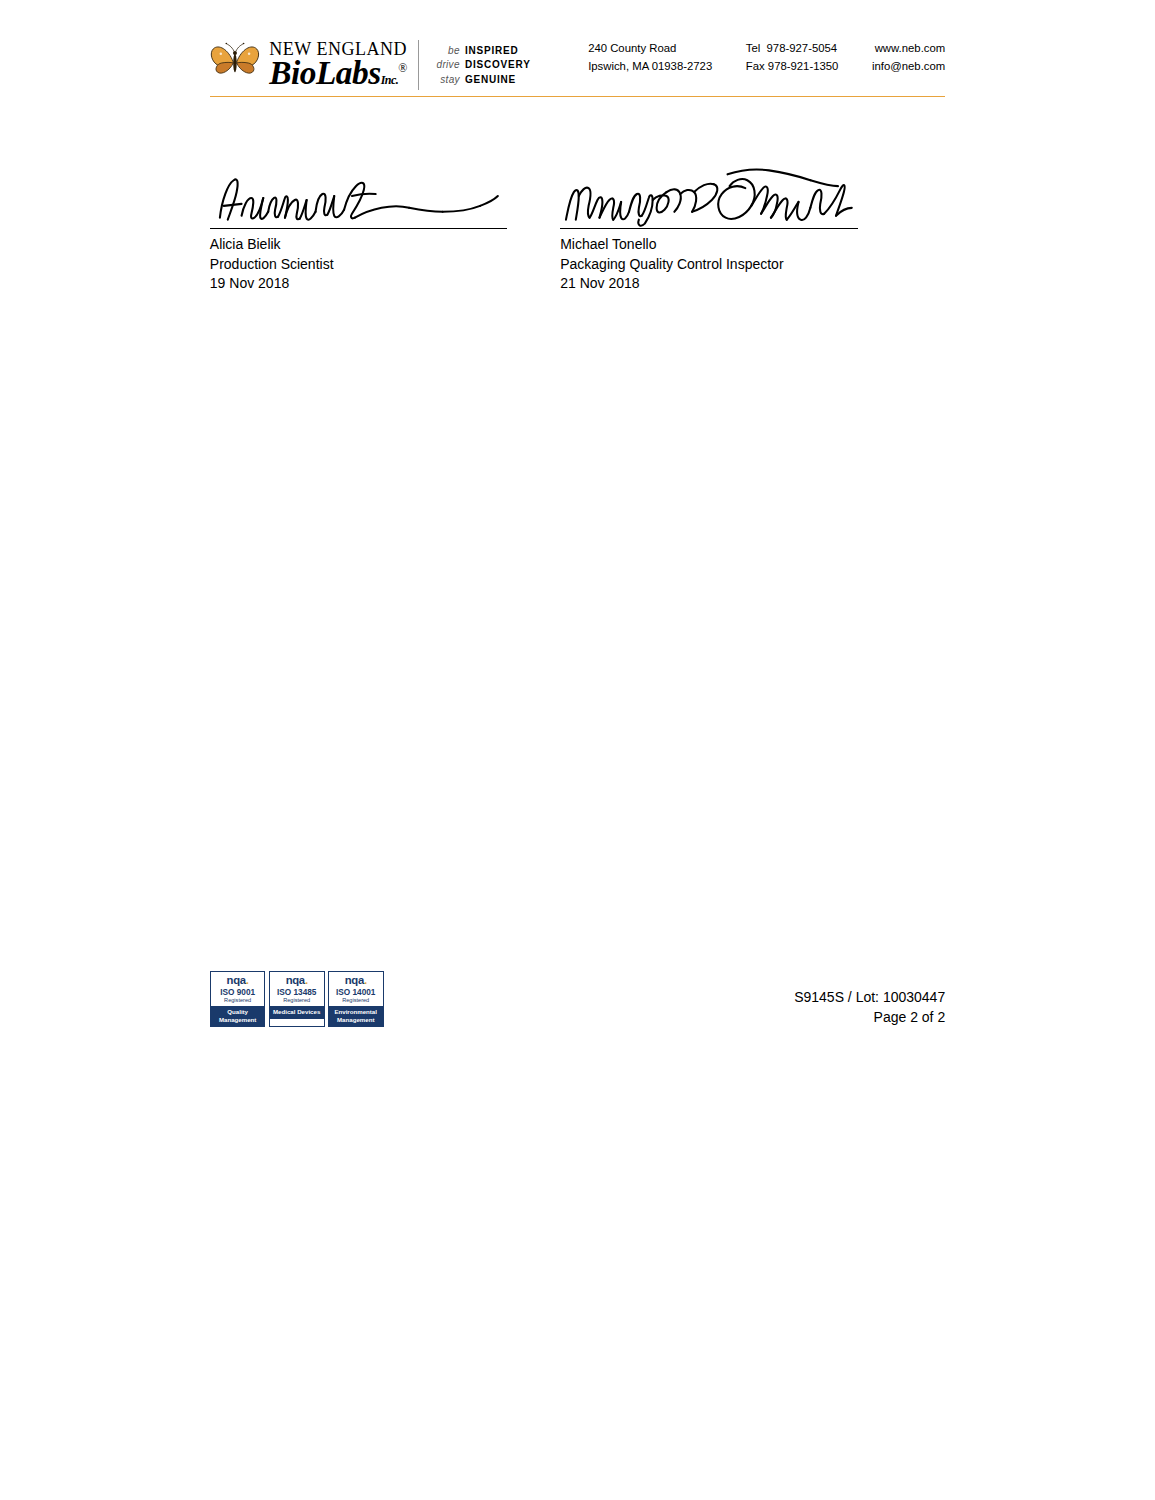NEW ENGLAND BioLabsInc.®
be INSPIRED
drive DISCOVERY
stay GENUINE
240 County Road
Ipswich, MA 01938-2723
Tel 978-927-5054
Fax 978-921-1350
www.neb.com
info@neb.com
Alicia Bielik
Production Scientist
19 Nov 2018
Michael Tonello
Packaging Quality Control Inspector
21 Nov 2018
nqa.
ISO 9001
Registered
Quality
Management
nqa.
ISO 13485
Registered
Medical Devices
nqa.
ISO 14001
Registered
Environmental
Management
S9145S / Lot: 10030447
Page 2 of 2